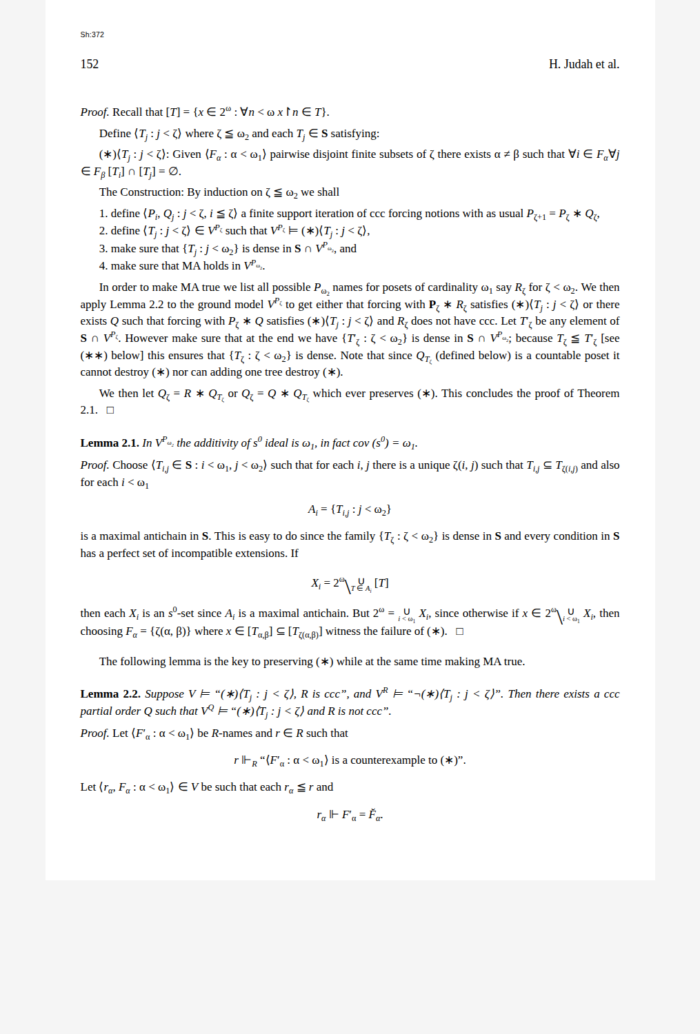Sh:372
152 H. Judah et al.
Proof. Recall that [T] = {x ∈ 2ω : ∀n < ω x↾n ∈ T}.
Define ⟨Tj : j < ζ⟩ where ζ ≦ ω2 and each Tj ∈ S satisfying:
(∗)⟨Tj : j < ζ⟩: Given ⟨Fα : α < ω1⟩ pairwise disjoint finite subsets of ζ there exists α ≠ β such that ∀i ∈ Fα∀j ∈ Fβ [Ti] ∩ [Tj] = ∅.
The Construction: By induction on ζ ≦ ω2 we shall
define ⟨Pi, Qj : j < ζ, i ≦ ζ⟩ a finite support iteration of ccc forcing notions with as usual Pζ+1 = Pζ ∗ Qζ,
define ⟨Tj : j < ζ⟩ ∈ VPζ such that VPζ ⊨ (∗)⟨Tj : j < ζ⟩,
make sure that {Tj : j < ω2} is dense in S ∩ VPω2, and
make sure that MA holds in VPω2.
In order to make MA true we list all possible Pω2 names for posets of cardinality ω1 say Rζ for ζ < ω2. We then apply Lemma 2.2 to the ground model VPζ to get either that forcing with Pζ ∗ Rζ satisfies (∗)⟨Tj : j < ζ⟩ or there exists Q such that forcing with Pζ ∗ Q satisfies (∗)⟨Tj : j < ζ⟩ and Rζ does not have ccc. Let T′ζ be any element of S ∩ VPζ. However make sure that at the end we have {T′ζ : ζ < ω2} is dense in S ∩ VPω2; because Tζ ≦ T′ζ [see (∗∗) below] this ensures that {Tζ : ζ < ω2} is dense. Note that since QTζ (defined below) is a countable poset it cannot destroy (∗) nor can adding one tree destroy (∗).
We then let Qζ = R ∗ QTζ or Qζ = Q ∗ QTζ which ever preserves (∗). This concludes the proof of Theorem 2.1. □
Lemma 2.1. In VPω2 the additivity of s0 ideal is ω1, in fact cov (s0) = ω1.
Proof. Choose ⟨Ti,j ∈ S : i < ω1, j < ω2⟩ such that for each i, j there is a unique ζ(i, j) such that Ti,j ⊆ Tζ(i,j) and also for each i < ω1
Ai = {Ti,j : j < ω2}
is a maximal antichain in S. This is easy to do since the family {Tζ : ζ < ω2} is dense in S and every condition in S has a perfect set of incompatible extensions. If
Xi = 2ω\∪
T ∈ Ai [T]
then each Xi is an s0-set since Ai is a maximal antichain. But 2ω = ∪
i < ω1 Xi, since otherwise if x ∈ 2ω\∪
i < ω1 Xi, then choosing Fα = {ζ(α, β)} where x ∈ [Tα,β] ⊆ [Tζ(α,β)] witness the failure of (∗). □
The following lemma is the key to preserving (∗) while at the same time making MA true.
Lemma 2.2. Suppose V ⊨ “(∗)⟨Tj : j < ζ⟩, R is ccc”, and VR ⊨ “¬(∗)⟨Tj : j < ζ⟩”. Then there exists a ccc partial order Q such that VQ ⊨ “(∗)⟨Tj : j < ζ⟩ and R is not ccc”.
Proof. Let ⟨F′α : α < ω1⟩ be R-names and r ∈ R such that
r ⊩R “⟨F′α : α < ω1⟩ is a counterexample to (∗)”.
Let ⟨rα, Fα : α < ω1⟩ ∈ V be such that each rα ≦ r and
rα ⊩ F′α = F̆α.